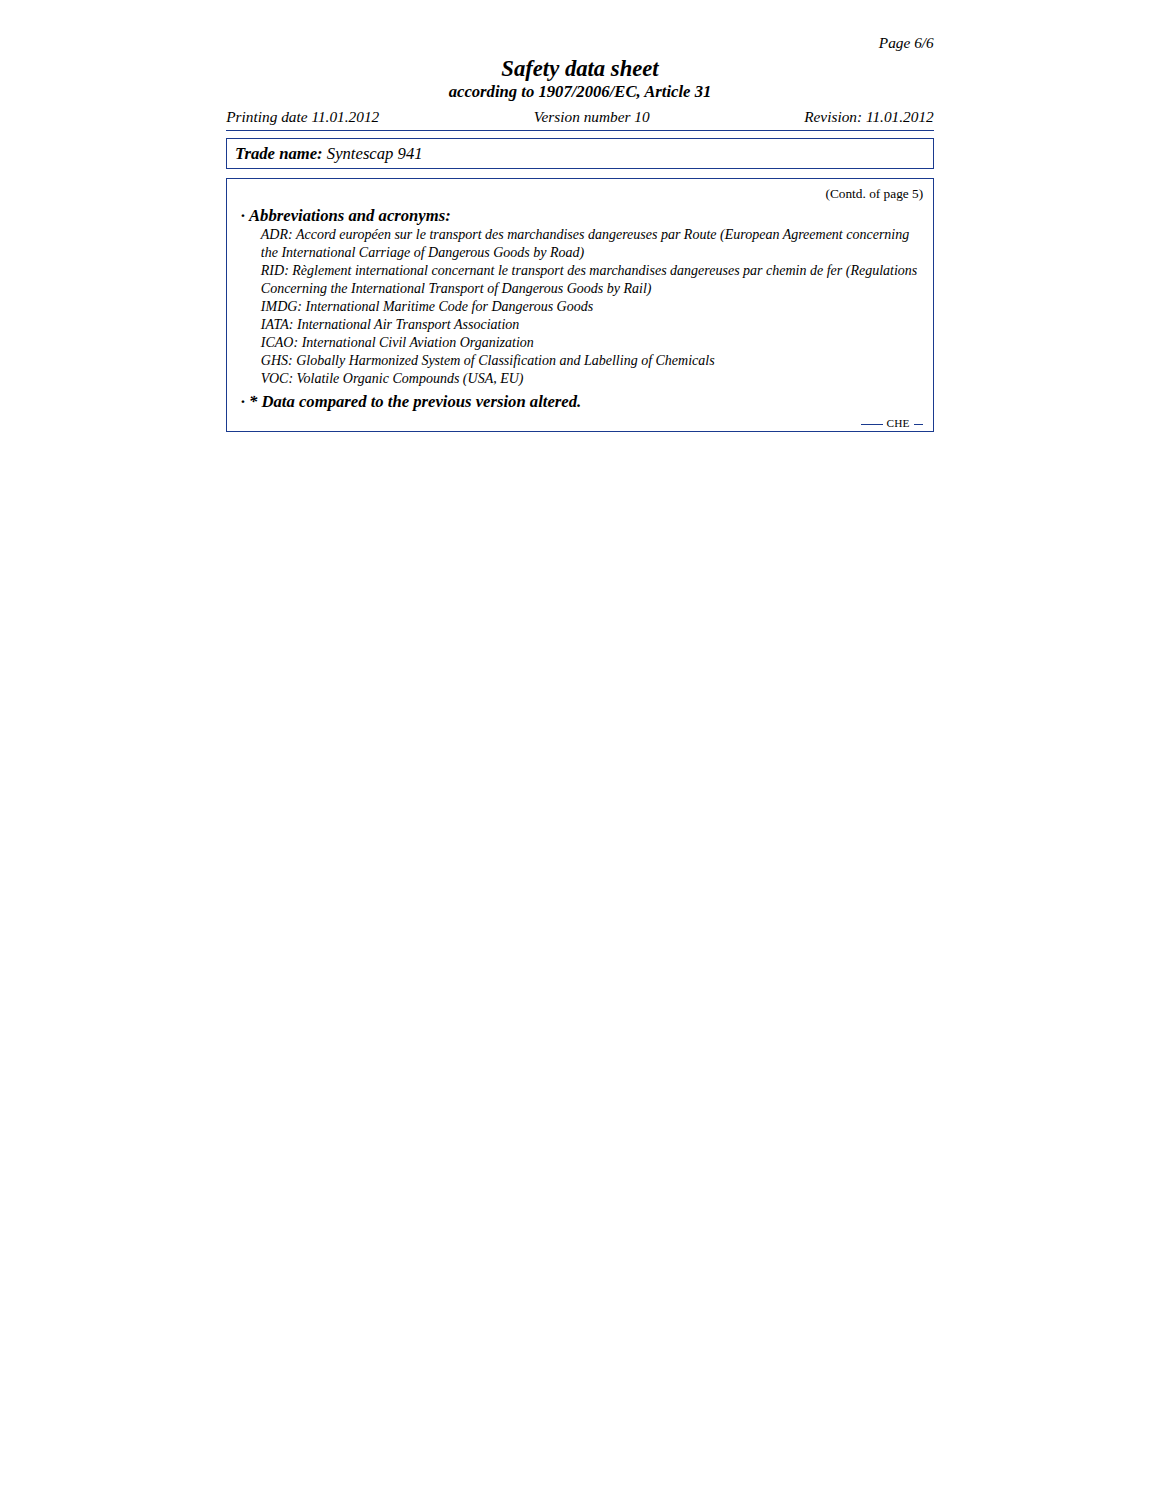Page 6/6
Safety data sheet
according to 1907/2006/EC, Article 31
Printing date 11.01.2012 Version number 10 Revision: 11.01.2012
Trade name: Syntescap 941
(Contd. of page 5)
Abbreviations and acronyms:
ADR: Accord européen sur le transport des marchandises dangereuses par Route (European Agreement concerning the International Carriage of Dangerous Goods by Road)
RID: Règlement international concernant le transport des marchandises dangereuses par chemin de fer (Regulations Concerning the International Transport of Dangerous Goods by Rail)
IMDG: International Maritime Code for Dangerous Goods
IATA: International Air Transport Association
ICAO: International Civil Aviation Organization
GHS: Globally Harmonized System of Classification and Labelling of Chemicals
VOC: Volatile Organic Compounds (USA, EU)
* Data compared to the previous version altered.
CHE